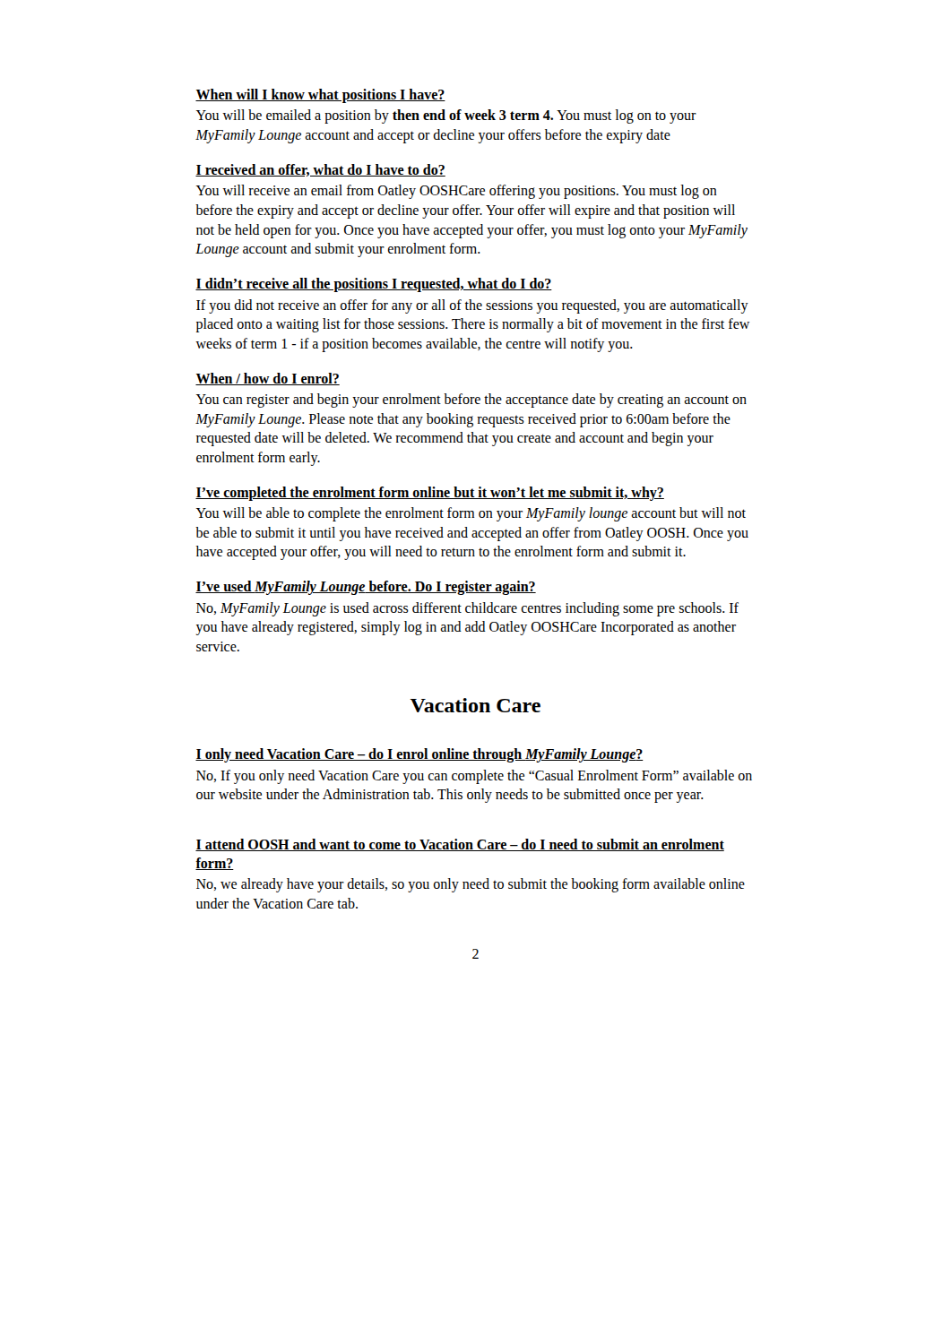When will I know what positions I have?
You will be emailed a position by then end of week 3 term 4. You must log on to your MyFamily Lounge account and accept or decline your offers before the expiry date
I received an offer, what do I have to do?
You will receive an email from Oatley OOSHCare offering you positions. You must log on before the expiry and accept or decline your offer. Your offer will expire and that position will not be held open for you. Once you have accepted your offer, you must log onto your MyFamily Lounge account and submit your enrolment form.
I didn’t receive all the positions I requested, what do I do?
If you did not receive an offer for any or all of the sessions you requested, you are automatically placed onto a waiting list for those sessions. There is normally a bit of movement in the first few weeks of term 1 - if a position becomes available, the centre will notify you.
When / how do I enrol?
You can register and begin your enrolment before the acceptance date by creating an account on MyFamily Lounge. Please note that any booking requests received prior to 6:00am before the requested date will be deleted. We recommend that you create and account and begin your enrolment form early.
I’ve completed the enrolment form online but it won’t let me submit it, why?
You will be able to complete the enrolment form on your MyFamily lounge account but will not be able to submit it until you have received and accepted an offer from Oatley OOSH. Once you have accepted your offer, you will need to return to the enrolment form and submit it.
I’ve used MyFamily Lounge before. Do I register again?
No, MyFamily Lounge is used across different childcare centres including some pre schools. If you have already registered, simply log in and add Oatley OOSHCare Incorporated as another service.
Vacation Care
I only need Vacation Care – do I enrol online through MyFamily Lounge?
No, If you only need Vacation Care you can complete the “Casual Enrolment Form” available on our website under the Administration tab. This only needs to be submitted once per year.
I attend OOSH and want to come to Vacation Care – do I need to submit an enrolment form?
No, we already have your details, so you only need to submit the booking form available online under the Vacation Care tab.
2